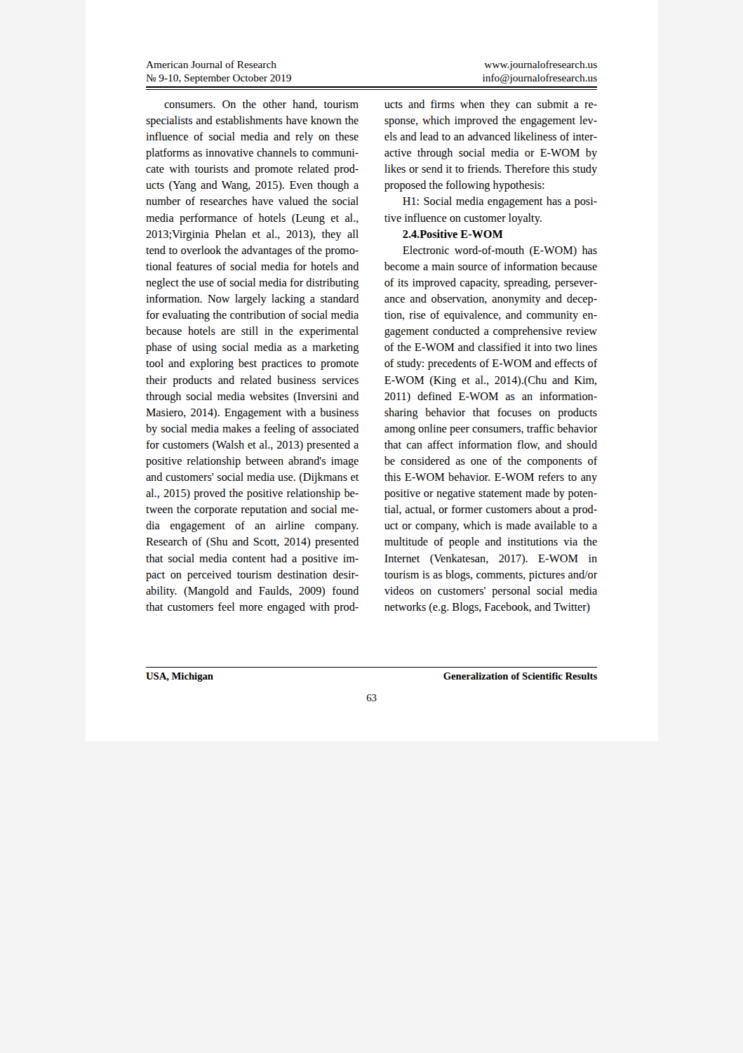American Journal of Research
www.journalofresearch.us
№ 9-10, September October 2019
info@journalofresearch.us
consumers. On the other hand, tourism specialists and establishments have known the influence of social media and rely on these platforms as innovative channels to communicate with tourists and promote related products (Yang and Wang, 2015). Even though a number of researches have valued the social media performance of hotels (Leung et al., 2013;Virginia Phelan et al., 2013), they all tend to overlook the advantages of the promotional features of social media for hotels and neglect the use of social media for distributing information. Now largely lacking a standard for evaluating the contribution of social media because hotels are still in the experimental phase of using social media as a marketing tool and exploring best practices to promote their products and related business services through social media websites (Inversini and Masiero, 2014). Engagement with a business by social media makes a feeling of associated for customers (Walsh et al., 2013) presented a positive relationship between abrand's image and customers' social media use. (Dijkmans et al., 2015) proved the positive relationship between the corporate reputation and social media engagement of an airline company. Research of (Shu and Scott, 2014) presented that social media content had a positive impact on perceived tourism destination desirability. (Mangold and Faulds, 2009) found that customers feel more engaged with products and firms when they can submit a response, which improved the engagement levels and lead to an advanced likeliness of interactive through social media or E-WOM by likes or send it to friends. Therefore this study proposed the following hypothesis:
H1: Social media engagement has a positive influence on customer loyalty.
2.4.Positive E-WOM
Electronic word-of-mouth (E-WOM) has become a main source of information because of its improved capacity, spreading, perseverance and observation, anonymity and deception, rise of equivalence, and community engagement conducted a comprehensive review of the E-WOM and classified it into two lines of study: precedents of E-WOM and effects of E-WOM (King et al., 2014).(Chu and Kim, 2011) defined E-WOM as an information-sharing behavior that focuses on products among online peer consumers, traffic behavior that can affect information flow, and should be considered as one of the components of this E-WOM behavior. E-WOM refers to any positive or negative statement made by potential, actual, or former customers about a product or company, which is made available to a multitude of people and institutions via the Internet (Venkatesan, 2017). E-WOM in tourism is as blogs, comments, pictures and/or videos on customers' personal social media networks (e.g. Blogs, Facebook, and Twitter)
USA, Michigan
Generalization of Scientific Results
63